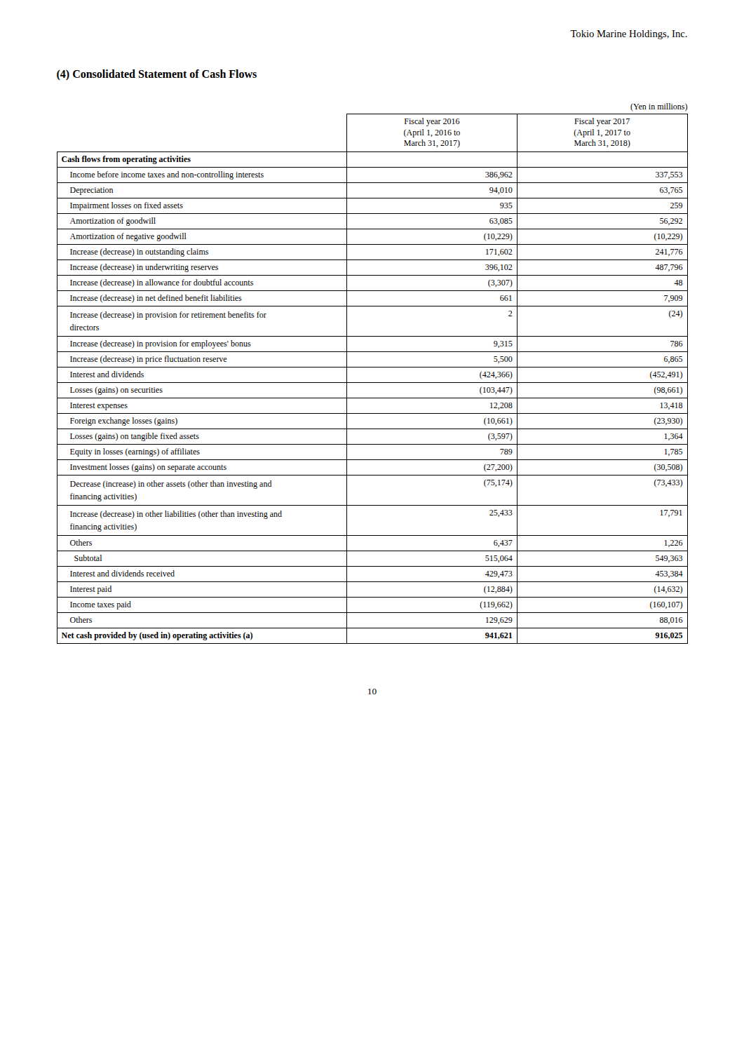Tokio Marine Holdings, Inc.
(4) Consolidated Statement of Cash Flows
(Yen in millions)
| | Fiscal year 2016 (April 1, 2016 to March 31, 2017) | Fiscal year 2017 (April 1, 2017 to March 31, 2018) |
| --- | --- | --- |
| Cash flows from operating activities | | |
| Income before income taxes and non-controlling interests | 386,962 | 337,553 |
| Depreciation | 94,010 | 63,765 |
| Impairment losses on fixed assets | 935 | 259 |
| Amortization of goodwill | 63,085 | 56,292 |
| Amortization of negative goodwill | (10,229) | (10,229) |
| Increase (decrease) in outstanding claims | 171,602 | 241,776 |
| Increase (decrease) in underwriting reserves | 396,102 | 487,796 |
| Increase (decrease) in allowance for doubtful accounts | (3,307) | 48 |
| Increase (decrease) in net defined benefit liabilities | 661 | 7,909 |
| Increase (decrease) in provision for retirement benefits for directors | 2 | (24) |
| Increase (decrease) in provision for employees' bonus | 9,315 | 786 |
| Increase (decrease) in price fluctuation reserve | 5,500 | 6,865 |
| Interest and dividends | (424,366) | (452,491) |
| Losses (gains) on securities | (103,447) | (98,661) |
| Interest expenses | 12,208 | 13,418 |
| Foreign exchange losses (gains) | (10,661) | (23,930) |
| Losses (gains) on tangible fixed assets | (3,597) | 1,364 |
| Equity in losses (earnings) of affiliates | 789 | 1,785 |
| Investment losses (gains) on separate accounts | (27,200) | (30,508) |
| Decrease (increase) in other assets (other than investing and financing activities) | (75,174) | (73,433) |
| Increase (decrease) in other liabilities (other than investing and financing activities) | 25,433 | 17,791 |
| Others | 6,437 | 1,226 |
| Subtotal | 515,064 | 549,363 |
| Interest and dividends received | 429,473 | 453,384 |
| Interest paid | (12,884) | (14,632) |
| Income taxes paid | (119,662) | (160,107) |
| Others | 129,629 | 88,016 |
| Net cash provided by (used in) operating activities (a) | 941,621 | 916,025 |
10